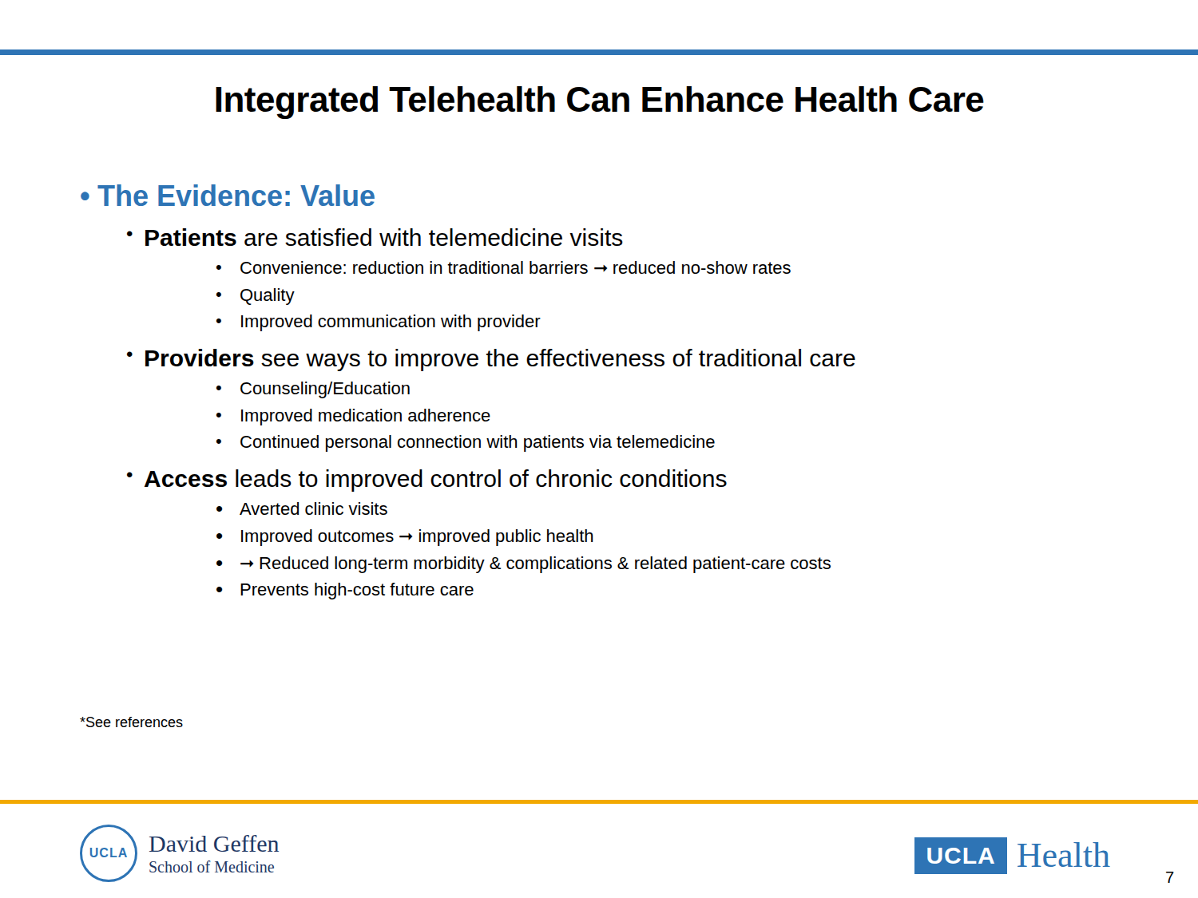Integrated Telehealth Can Enhance Health Care
The Evidence: Value
Patients are satisfied with telemedicine visits
Convenience: reduction in traditional barriers ➞ reduced no-show rates
Quality
Improved communication with provider
Providers see ways to improve the effectiveness of traditional care
Counseling/Education
Improved medication adherence
Continued personal connection with patients via telemedicine
Access leads to improved control of chronic conditions
Averted clinic visits
Improved outcomes ➞ improved public health
➞ Reduced long-term morbidity & complications & related patient-care costs
Prevents high-cost future care
*See references
UCLA
David Geffen
School of Medicine
UCLA
Health
7